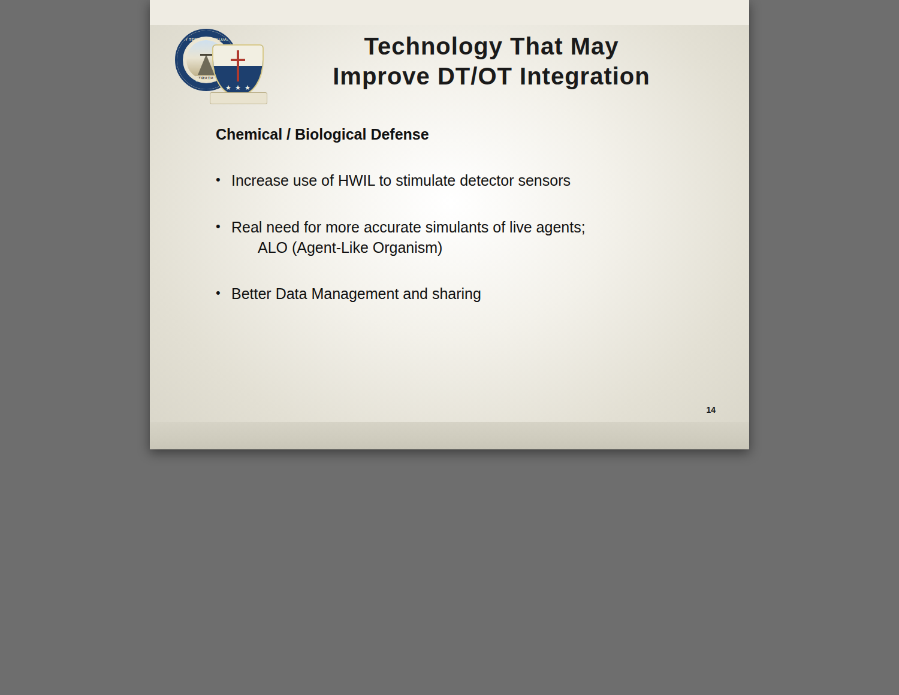ARMY TEST AND EVALUATION COMMAND
TRUTH
★★★
Technology That May
Improve DT/OT Integration
Chemical / Biological Defense
Increase use of HWIL to stimulate detector sensors
Real need for more accurate simulants of live agents;ALO (Agent-Like Organism)
Better Data Management and sharing
14